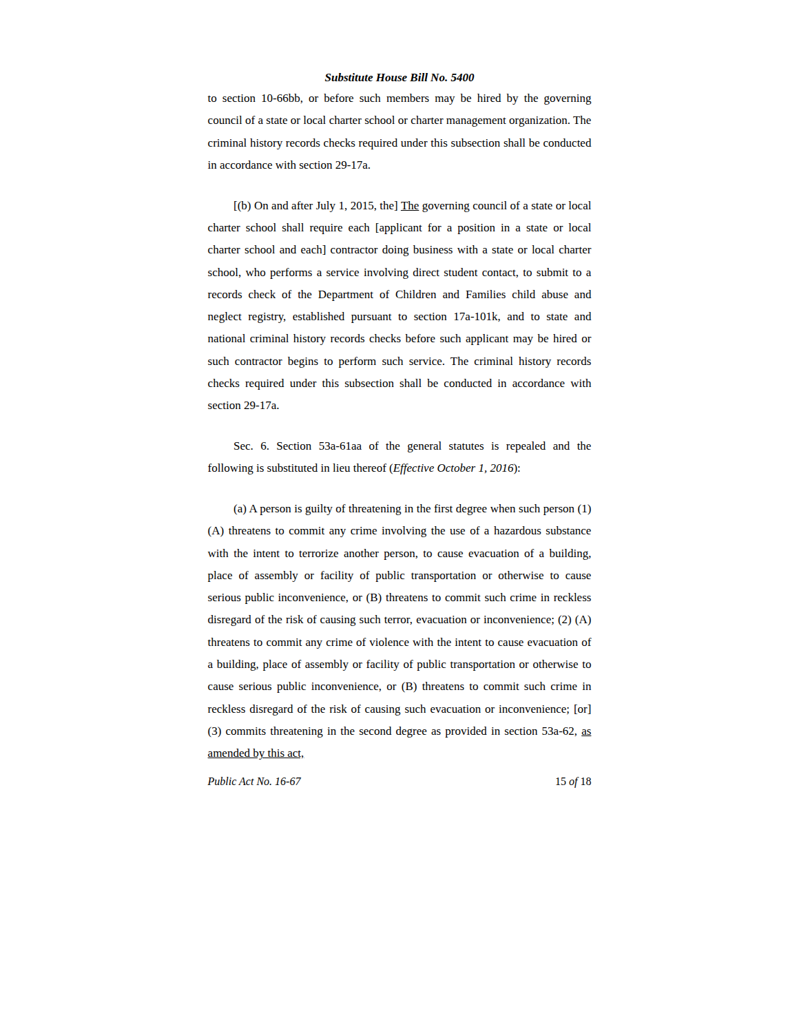Substitute House Bill No. 5400
to section 10-66bb, or before such members may be hired by the governing council of a state or local charter school or charter management organization. The criminal history records checks required under this subsection shall be conducted in accordance with section 29-17a.
[(b) On and after July 1, 2015, the] The governing council of a state or local charter school shall require each [applicant for a position in a state or local charter school and each] contractor doing business with a state or local charter school, who performs a service involving direct student contact, to submit to a records check of the Department of Children and Families child abuse and neglect registry, established pursuant to section 17a-101k, and to state and national criminal history records checks before such applicant may be hired or such contractor begins to perform such service. The criminal history records checks required under this subsection shall be conducted in accordance with section 29-17a.
Sec. 6. Section 53a-61aa of the general statutes is repealed and the following is substituted in lieu thereof (Effective October 1, 2016):
(a) A person is guilty of threatening in the first degree when such person (1) (A) threatens to commit any crime involving the use of a hazardous substance with the intent to terrorize another person, to cause evacuation of a building, place of assembly or facility of public transportation or otherwise to cause serious public inconvenience, or (B) threatens to commit such crime in reckless disregard of the risk of causing such terror, evacuation or inconvenience; (2) (A) threatens to commit any crime of violence with the intent to cause evacuation of a building, place of assembly or facility of public transportation or otherwise to cause serious public inconvenience, or (B) threatens to commit such crime in reckless disregard of the risk of causing such evacuation or inconvenience; [or] (3) commits threatening in the second degree as provided in section 53a-62, as amended by this act,
Public Act No. 16-67 15 of 18